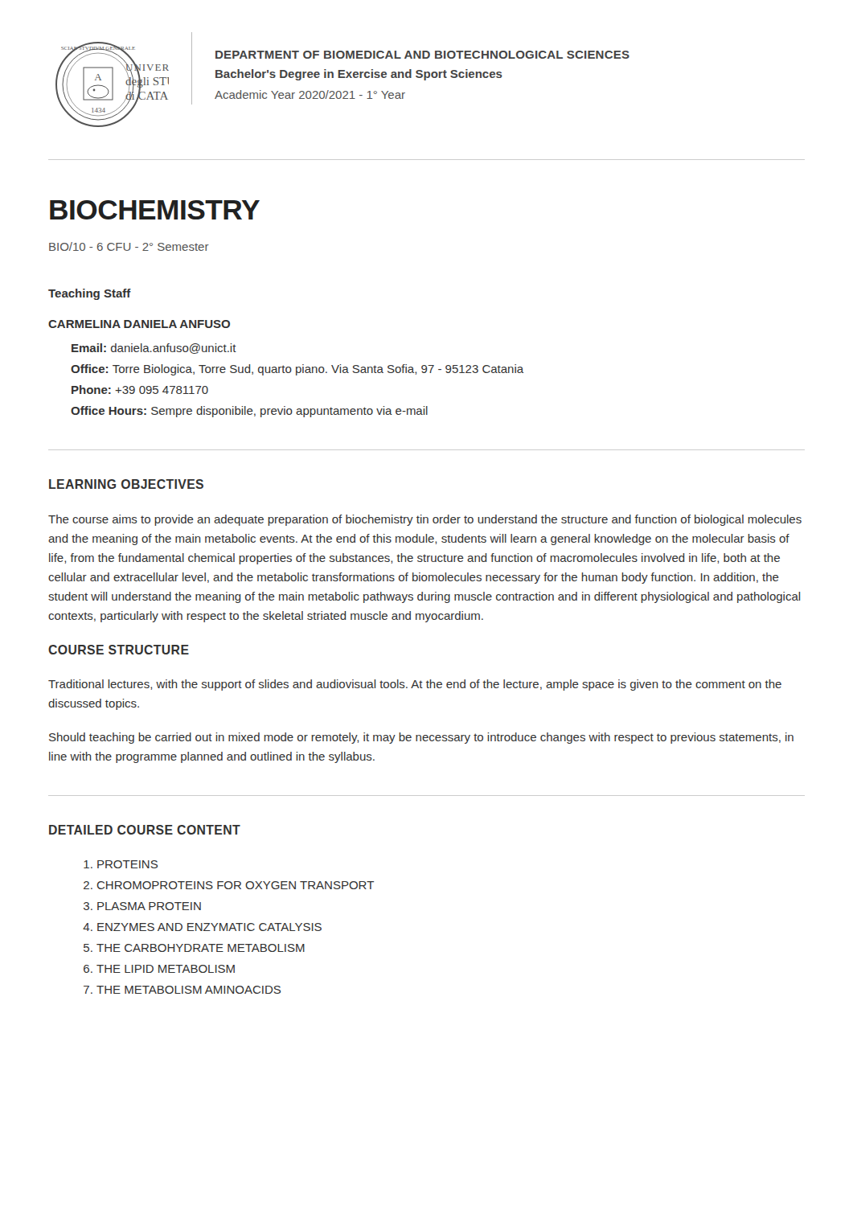Università degli Studi di Catania crest SCIAE STVDIVM GENERALE A 1434 UNIVERSITÀ degli STUDI di CATANIA
Department of Biomedical and Biotechnological Sciences
Bachelor's Degree in Exercise and Sport Sciences
Academic Year 2020/2021 - 1° Year
BIOCHEMISTRY
BIO/10 - 6 CFU - 2° Semester
Teaching Staff
CARMELINA DANIELA ANFUSO
Email
daniela.anfuso@unict.it
Office
Torre Biologica, Torre Sud, quarto piano. Via Santa Sofia, 97 - 95123 Catania
Phone
+39 095 4781170
Office Hours
Sempre disponibile, previo appuntamento via e-mail
Learning Objectives
The course aims to provide an adequate preparation of biochemistry tin order to understand the structure and function of biological molecules and the meaning of the main metabolic events. At the end of this module, students will learn a general knowledge on the molecular basis of life, from the fundamental chemical properties of the substances, the structure and function of macromolecules involved in life, both at the cellular and extracellular level, and the metabolic transformations of biomolecules necessary for the human body function. In addition, the student will understand the meaning of the main metabolic pathways during muscle contraction and in different physiological and pathological contexts, particularly with respect to the skeletal striated muscle and myocardium.
Course Structure
Traditional lectures, with the support of slides and audiovisual tools. At the end of the lecture, ample space is given to the comment on the discussed topics.
Should teaching be carried out in mixed mode or remotely, it may be necessary to introduce changes with respect to previous statements, in line with the programme planned and outlined in the syllabus.
Detailed Course Content
PROTEINS
CHROMOPROTEINS FOR OXYGEN TRANSPORT
PLASMA PROTEIN
ENZYMES AND ENZYMATIC CATALYSIS
THE CARBOHYDRATE METABOLISM
THE LIPID METABOLISM
THE METABOLISM AMINOACIDS